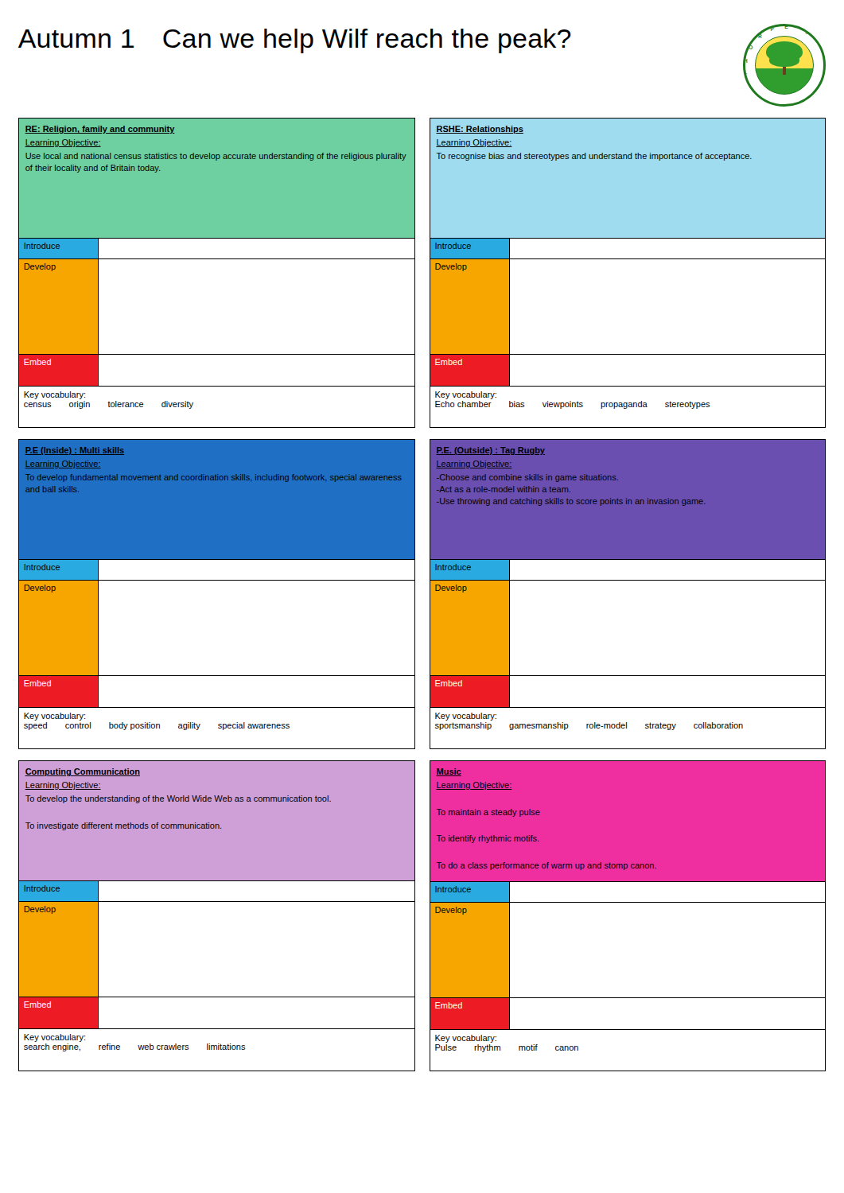Autumn 1 Can we help Wilf reach the peak?
W O O D T H O R P E C O M M U N I T Y
RE: Religion, family and community
Learning Objective:
Use local and national census statistics to develop accurate understanding of the religious plurality of their locality and of Britain today.
Introduce
Develop
Embed
Key vocabulary: census origin tolerance diversity
RSHE: Relationships
Learning Objective:
To recognise bias and stereotypes and understand the importance of acceptance.
Introduce
Develop
Embed
Key vocabulary: Echo chamber bias viewpoints propaganda stereotypes
P.E (Inside) : Multi skills
Learning Objective:
To develop fundamental movement and coordination skills, including footwork, special awareness and ball skills.
Introduce
Develop
Embed
Key vocabulary: speed control body position agility special awareness
P.E. (Outside) : Tag Rugby
Learning Objective:
-Choose and combine skills in game situations.
-Act as a role-model within a team.
-Use throwing and catching skills to score points in an invasion game.
Introduce
Develop
Embed
Key vocabulary: sportsmanship gamesmanship role-model strategy collaboration
Computing Communication
Learning Objective:
To develop the understanding of the World Wide Web as a communication tool.
To investigate different methods of communication.
Introduce
Develop
Embed
Key vocabulary: search engine, refine web crawlers limitations
Music
Learning Objective:
To maintain a steady pulse
To identify rhythmic motifs.
To do a class performance of warm up and stomp canon.
Introduce
Develop
Embed
Key vocabulary: Pulse rhythm motif canon